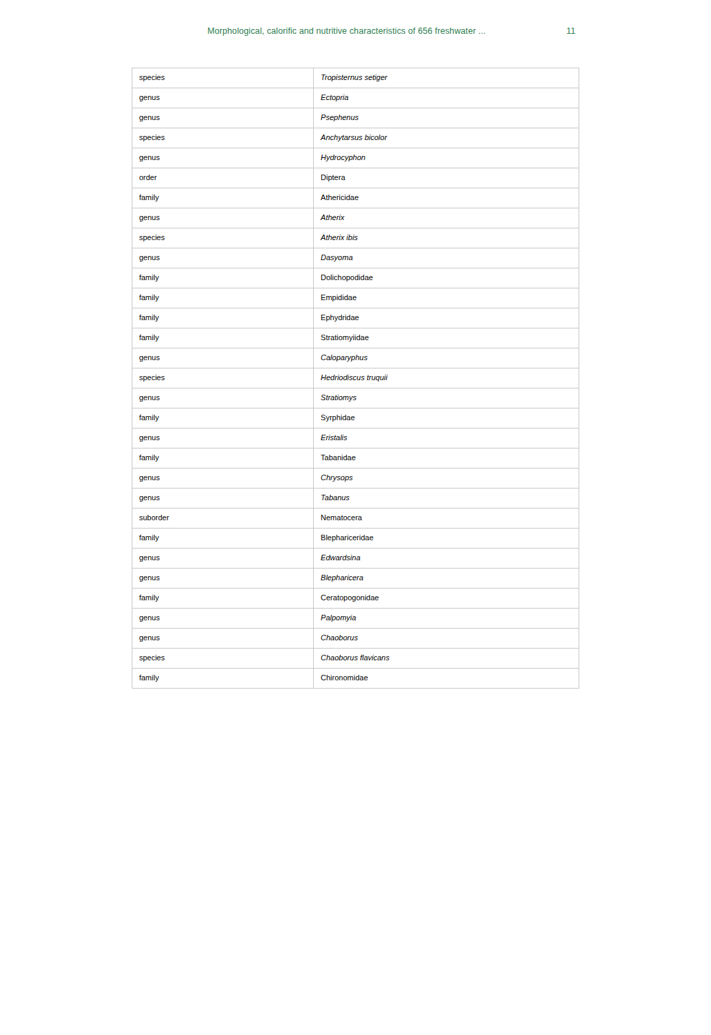Morphological, calorific and nutritive characteristics of 656 freshwater ...
11
| species | Tropisternus setiger |
| genus | Ectopria |
| genus | Psephenus |
| species | Anchytarsus bicolor |
| genus | Hydrocyphon |
| order | Diptera |
| family | Athericidae |
| genus | Atherix |
| species | Atherix ibis |
| genus | Dasyoma |
| family | Dolichopodidae |
| family | Empididae |
| family | Ephydridae |
| family | Stratiomyiidae |
| genus | Caloparyphus |
| species | Hedriodiscus truquii |
| genus | Stratiomys |
| family | Syrphidae |
| genus | Eristalis |
| family | Tabanidae |
| genus | Chrysops |
| genus | Tabanus |
| suborder | Nematocera |
| family | Blephariceridae |
| genus | Edwardsina |
| genus | Blepharicera |
| family | Ceratopogonidae |
| genus | Palpomyia |
| genus | Chaoborus |
| species | Chaoborus flavicans |
| family | Chironomidae |